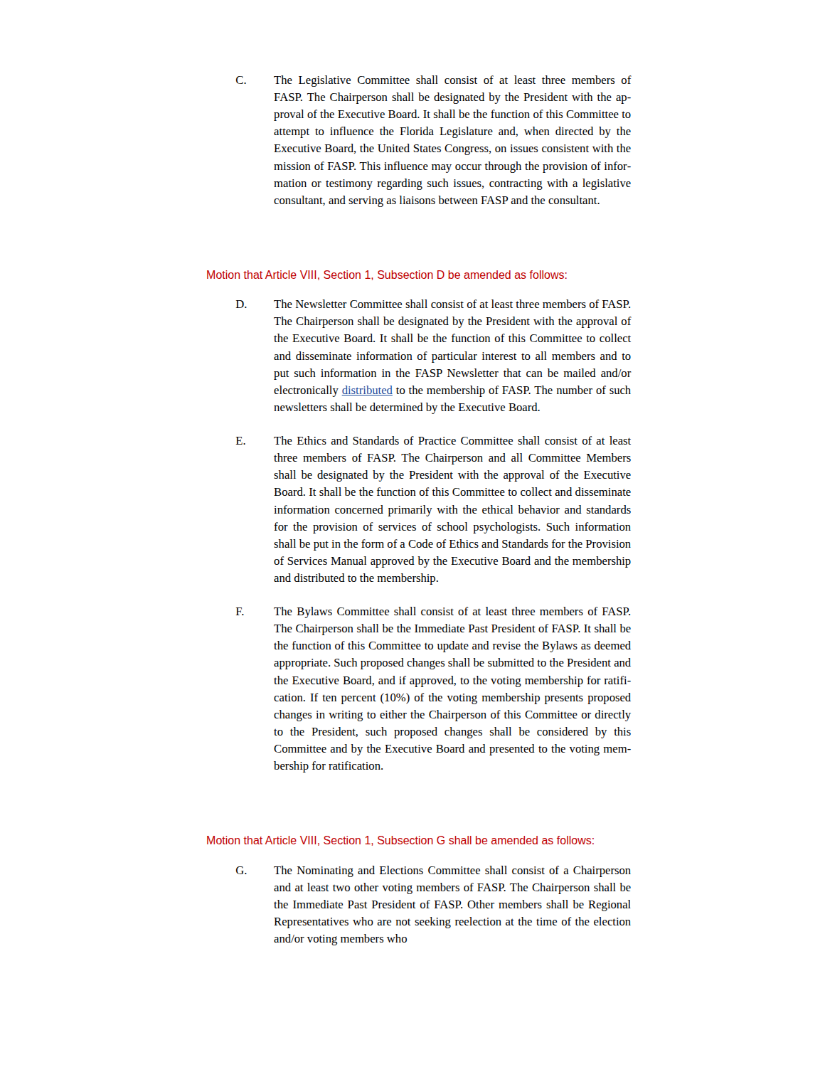C.
The Legislative Committee shall consist of at least three members of FASP. The Chairperson shall be designated by the President with the approval of the Executive Board. It shall be the function of this Committee to attempt to influence the Florida Legislature and, when directed by the Executive Board, the United States Congress, on issues consistent with the mission of FASP. This influence may occur through the provision of information or testimony regarding such issues, contracting with a legislative consultant, and serving as liaisons between FASP and the consultant.
Motion that Article VIII, Section 1, Subsection D be amended as follows:
D.
The Newsletter Committee shall consist of at least three members of FASP. The Chairperson shall be designated by the President with the approval of the Executive Board. It shall be the function of this Committee to collect and disseminate information of particular interest to all members and to put such information in the FASP Newsletter that can be mailed and/or electronically distributed to the membership of FASP. The number of such newsletters shall be determined by the Executive Board.
E.
The Ethics and Standards of Practice Committee shall consist of at least three members of FASP. The Chairperson and all Committee Members shall be designated by the President with the approval of the Executive Board. It shall be the function of this Committee to collect and disseminate information concerned primarily with the ethical behavior and standards for the provision of services of school psychologists. Such information shall be put in the form of a Code of Ethics and Standards for the Provision of Services Manual approved by the Executive Board and the membership and distributed to the membership.
F.
The Bylaws Committee shall consist of at least three members of FASP. The Chairperson shall be the Immediate Past President of FASP. It shall be the function of this Committee to update and revise the Bylaws as deemed appropriate. Such proposed changes shall be submitted to the President and the Executive Board, and if approved, to the voting membership for ratification. If ten percent (10%) of the voting membership presents proposed changes in writing to either the Chairperson of this Committee or directly to the President, such proposed changes shall be considered by this Committee and by the Executive Board and presented to the voting membership for ratification.
Motion that Article VIII, Section 1, Subsection G shall be amended as follows:
G.
The Nominating and Elections Committee shall consist of a Chairperson and at least two other voting members of FASP. The Chairperson shall be the Immediate Past President of FASP. Other members shall be Regional Representatives who are not seeking reelection at the time of the election and/or voting members who